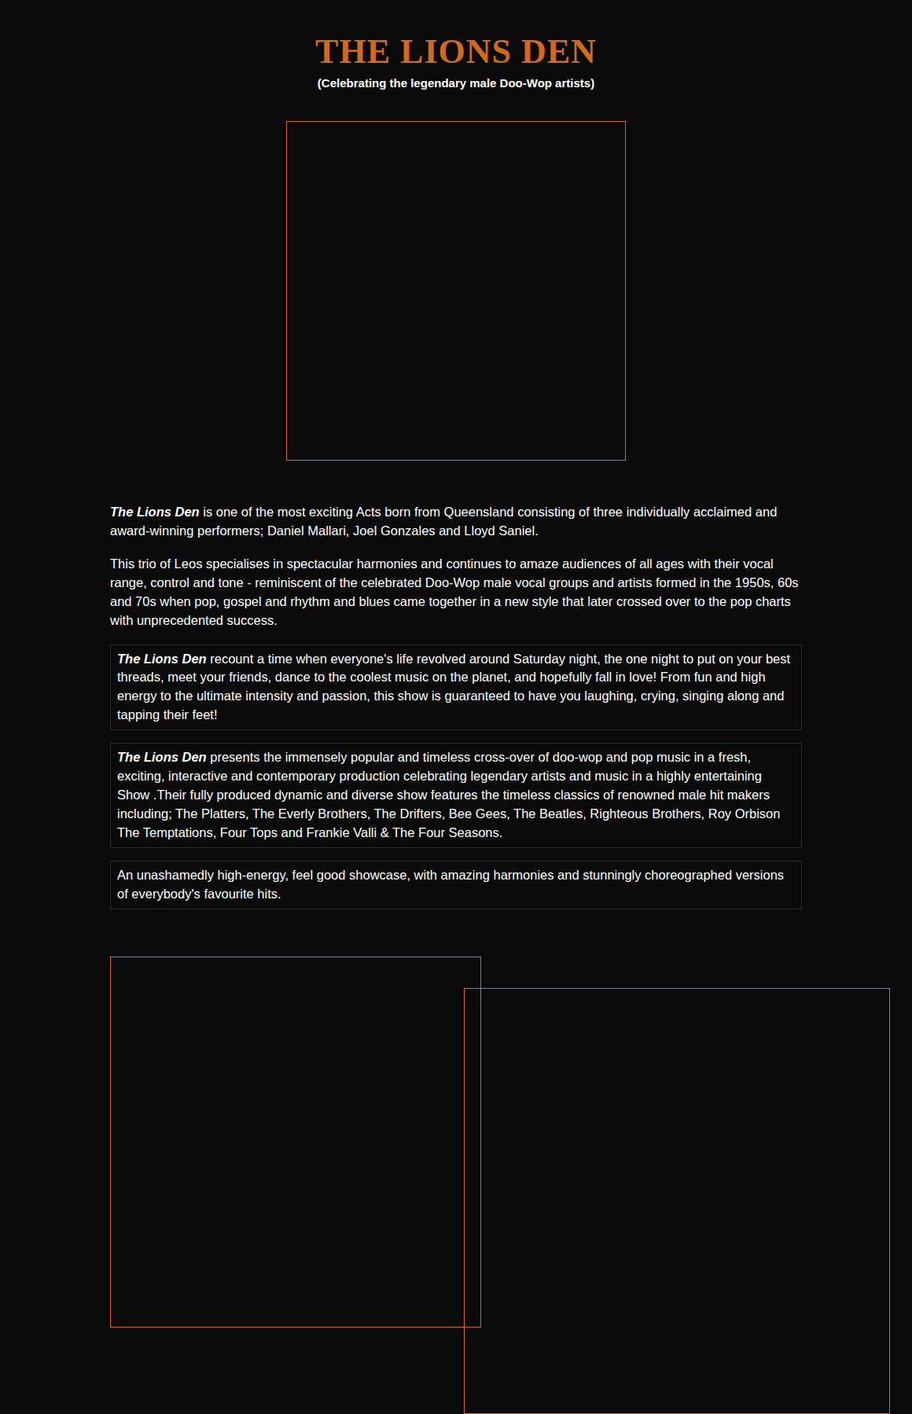The Lions Den
(Celebrating the legendary male Doo-Wop artists)
The Lions Den is one of the most exciting Acts born from Queensland consisting of three individually acclaimed and award-winning performers; Daniel Mallari, Joel Gonzales and Lloyd Saniel.
This trio of Leos specialises in spectacular harmonies and continues to amaze audiences of all ages with their vocal range, control and tone - reminiscent of the celebrated Doo-Wop male vocal groups and artists formed in the 1950s, 60s and 70s when pop, gospel and rhythm and blues came together in a new style that later crossed over to the pop charts with unprecedented success.
The Lions Den recount a time when everyone's life revolved around Saturday night, the one night to put on your best threads, meet your friends, dance to the coolest music on the planet, and hopefully fall in love! From fun and high energy to the ultimate intensity and passion, this show is guaranteed to have you laughing, crying, singing along and tapping their feet!
The Lions Den presents the immensely popular and timeless cross-over of doo-wop and pop music in a fresh, exciting, interactive and contemporary production celebrating legendary artists and music in a highly entertaining Show .Their fully produced dynamic and diverse show features the timeless classics of renowned male hit makers including; The Platters, The Everly Brothers, The Drifters, Bee Gees, The Beatles, Righteous Brothers, Roy Orbison The Temptations, Four Tops and Frankie Valli & The Four Seasons.
An unashamedly high-energy, feel good showcase, with amazing harmonies and stunningly choreographed versions of everybody's favourite hits.